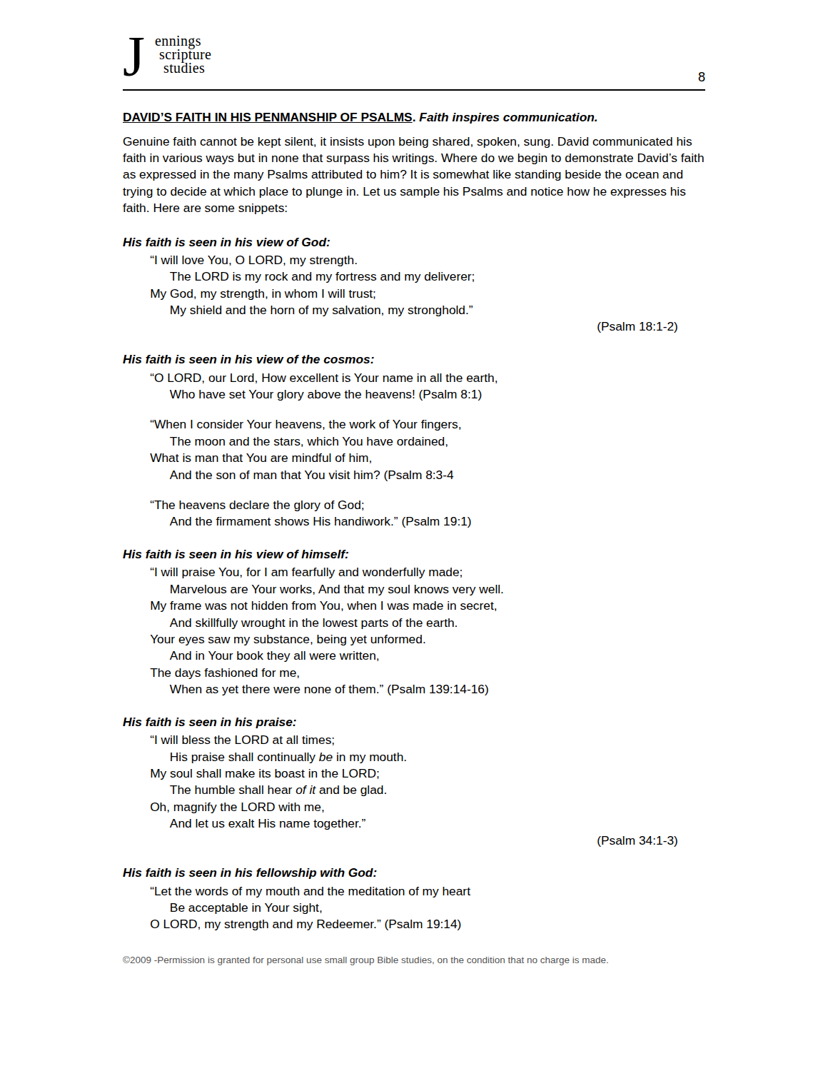J ennings scripture studies
8
DAVID’S FAITH IN HIS PENMANSHIP OF PSALMS. Faith inspires communication.
Genuine faith cannot be kept silent, it insists upon being shared, spoken, sung. David communicated his faith in various ways but in none that surpass his writings. Where do we begin to demonstrate David’s faith as expressed in the many Psalms attributed to him? It is somewhat like standing beside the ocean and trying to decide at which place to plunge in. Let us sample his Psalms and notice how he expresses his faith. Here are some snippets:
His faith is seen in his view of God:
“I will love You, O LORD, my strength.
The LORD is my rock and my fortress and my deliverer;
My God, my strength, in whom I will trust;
My shield and the horn of my salvation, my stronghold.”
(Psalm 18:1-2)
His faith is seen in his view of the cosmos:
“O LORD, our Lord, How excellent is Your name in all the earth,
Who have set Your glory above the heavens! (Psalm 8:1)
“When I consider Your heavens, the work of Your fingers,
The moon and the stars, which You have ordained,
What is man that You are mindful of him,
And the son of man that You visit him? (Psalm 8:3-4
“The heavens declare the glory of God;
And the firmament shows His handiwork.” (Psalm 19:1)
His faith is seen in his view of himself:
“I will praise You, for I am fearfully and wonderfully made;
Marvelous are Your works, And that my soul knows very well.
My frame was not hidden from You, when I was made in secret,
And skillfully wrought in the lowest parts of the earth.
Your eyes saw my substance, being yet unformed.
And in Your book they all were written,
The days fashioned for me,
When as yet there were none of them.” (Psalm 139:14-16)
His faith is seen in his praise:
“I will bless the LORD at all times;
His praise shall continually be in my mouth.
My soul shall make its boast in the LORD;
The humble shall hear of it and be glad.
Oh, magnify the LORD with me,
And let us exalt His name together.”
(Psalm 34:1-3)
His faith is seen in his fellowship with God:
“Let the words of my mouth and the meditation of my heart
Be acceptable in Your sight,
O LORD, my strength and my Redeemer.” (Psalm 19:14)
©2009 -Permission is granted for personal use small group Bible studies, on the condition that no charge is made.